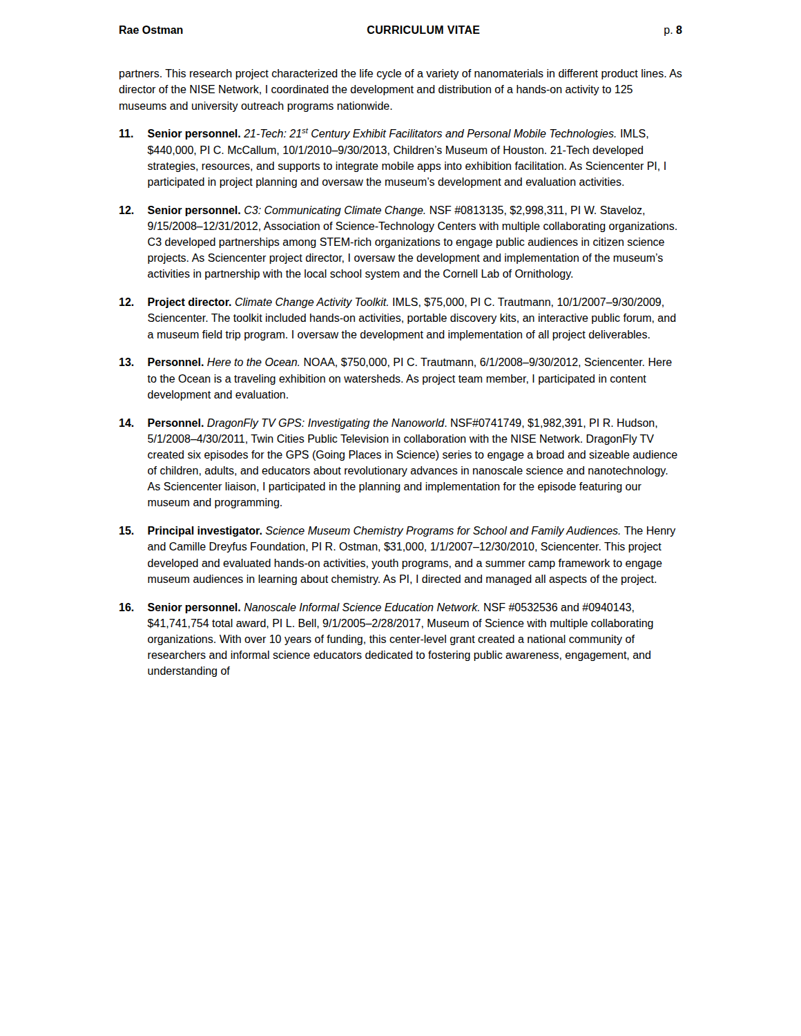Rae Ostman CURRICULUM VITAE p. 8
partners. This research project characterized the life cycle of a variety of nanomaterials in different product lines. As director of the NISE Network, I coordinated the development and distribution of a hands-on activity to 125 museums and university outreach programs nationwide.
11. Senior personnel. 21-Tech: 21st Century Exhibit Facilitators and Personal Mobile Technologies. IMLS, $440,000, PI C. McCallum, 10/1/2010–9/30/2013, Children’s Museum of Houston. 21-Tech developed strategies, resources, and supports to integrate mobile apps into exhibition facilitation. As Sciencenter PI, I participated in project planning and oversaw the museum’s development and evaluation activities.
12. Senior personnel. C3: Communicating Climate Change. NSF #0813135, $2,998,311, PI W. Staveloz, 9/15/2008–12/31/2012, Association of Science-Technology Centers with multiple collaborating organizations. C3 developed partnerships among STEM-rich organizations to engage public audiences in citizen science projects. As Sciencenter project director, I oversaw the development and implementation of the museum’s activities in partnership with the local school system and the Cornell Lab of Ornithology.
12. Project director. Climate Change Activity Toolkit. IMLS, $75,000, PI C. Trautmann, 10/1/2007–9/30/2009, Sciencenter. The toolkit included hands-on activities, portable discovery kits, an interactive public forum, and a museum field trip program. I oversaw the development and implementation of all project deliverables.
13. Personnel. Here to the Ocean. NOAA, $750,000, PI C. Trautmann, 6/1/2008–9/30/2012, Sciencenter. Here to the Ocean is a traveling exhibition on watersheds. As project team member, I participated in content development and evaluation.
14. Personnel. DragonFly TV GPS: Investigating the Nanoworld. NSF#0741749, $1,982,391, PI R. Hudson, 5/1/2008–4/30/2011, Twin Cities Public Television in collaboration with the NISE Network. DragonFly TV created six episodes for the GPS (Going Places in Science) series to engage a broad and sizeable audience of children, adults, and educators about revolutionary advances in nanoscale science and nanotechnology. As Sciencenter liaison, I participated in the planning and implementation for the episode featuring our museum and programming.
15. Principal investigator. Science Museum Chemistry Programs for School and Family Audiences. The Henry and Camille Dreyfus Foundation, PI R. Ostman, $31,000, 1/1/2007–12/30/2010, Sciencenter. This project developed and evaluated hands-on activities, youth programs, and a summer camp framework to engage museum audiences in learning about chemistry. As PI, I directed and managed all aspects of the project.
16. Senior personnel. Nanoscale Informal Science Education Network. NSF #0532536 and #0940143, $41,741,754 total award, PI L. Bell, 9/1/2005–2/28/2017, Museum of Science with multiple collaborating organizations. With over 10 years of funding, this center-level grant created a national community of researchers and informal science educators dedicated to fostering public awareness, engagement, and understanding of